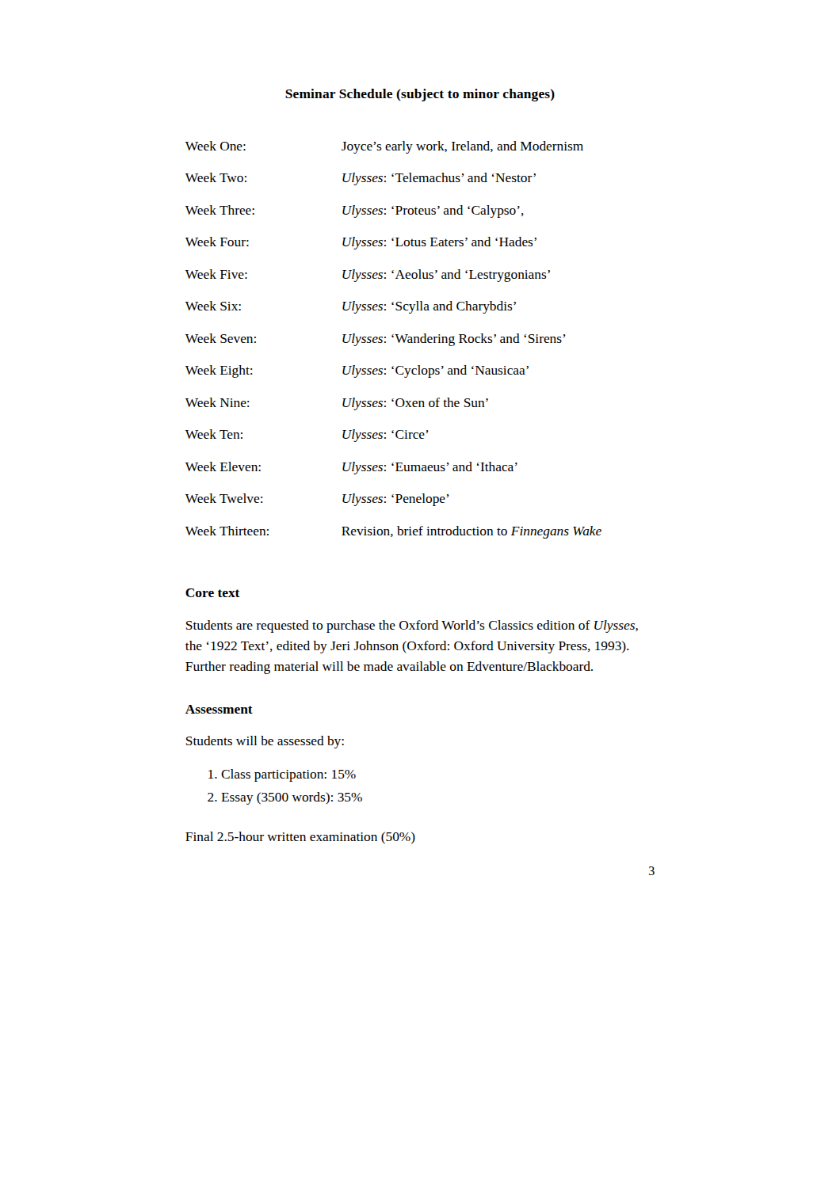Seminar Schedule (subject to minor changes)
| Week One: | Joyce’s early work, Ireland, and Modernism |
| Week Two: | Ulysses : ‘Telemachus’ and ‘Nestor’ |
| Week Three: | Ulysses : ‘Proteus’ and ‘Calypso’, |
| Week Four: | Ulysses : ‘Lotus Eaters’ and ‘Hades’ |
| Week Five: | Ulysses : ‘Aeolus’ and ‘Lestrygonians’ |
| Week Six: | Ulysses : ‘Scylla and Charybdis’ |
| Week Seven: | Ulysses : ‘Wandering Rocks’ and ‘Sirens’ |
| Week Eight: | Ulysses : ‘Cyclops’ and ‘Nausicaa’ |
| Week Nine: | Ulysses : ‘Oxen of the Sun’ |
| Week Ten: | Ulysses : ‘Circe’ |
| Week Eleven: | Ulysses : ‘Eumaeus’ and ‘Ithaca’ |
| Week Twelve: | Ulysses : ‘Penelope’ |
| Week Thirteen: | Revision, brief introduction to Finnegans Wake |
Core text
Students are requested to purchase the Oxford World’s Classics edition of Ulysses, the ‘1922 Text’, edited by Jeri Johnson (Oxford: Oxford University Press, 1993). Further reading material will be made available on Edventure/Blackboard.
Assessment
Students will be assessed by:
Class participation: 15%
Essay (3500 words): 35%
Final 2.5-hour written examination (50%)
3